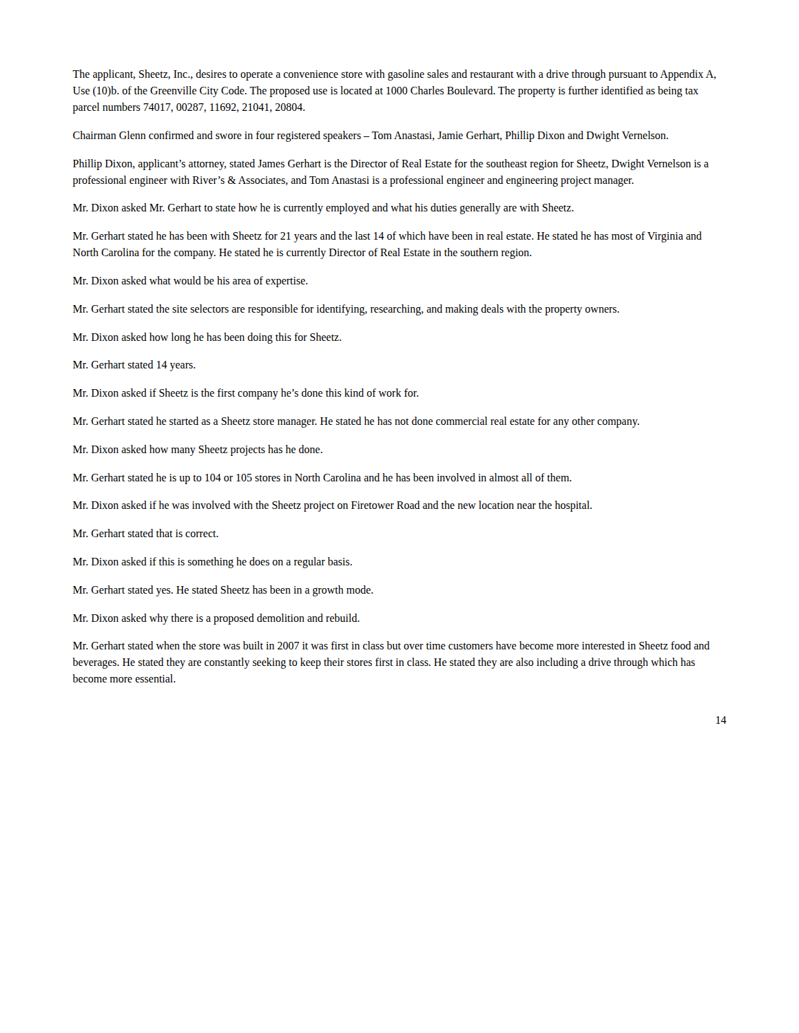The applicant, Sheetz, Inc., desires to operate a convenience store with gasoline sales and restaurant with a drive through pursuant to Appendix A, Use (10)b. of the Greenville City Code. The proposed use is located at 1000 Charles Boulevard. The property is further identified as being tax parcel numbers 74017, 00287, 11692, 21041, 20804.
Chairman Glenn confirmed and swore in four registered speakers – Tom Anastasi, Jamie Gerhart, Phillip Dixon and Dwight Vernelson.
Phillip Dixon, applicant’s attorney, stated James Gerhart is the Director of Real Estate for the southeast region for Sheetz, Dwight Vernelson is a professional engineer with River’s & Associates, and Tom Anastasi is a professional engineer and engineering project manager.
Mr. Dixon asked Mr. Gerhart to state how he is currently employed and what his duties generally are with Sheetz.
Mr. Gerhart stated he has been with Sheetz for 21 years and the last 14 of which have been in real estate. He stated he has most of Virginia and North Carolina for the company. He stated he is currently Director of Real Estate in the southern region.
Mr. Dixon asked what would be his area of expertise.
Mr. Gerhart stated the site selectors are responsible for identifying, researching, and making deals with the property owners.
Mr. Dixon asked how long he has been doing this for Sheetz.
Mr. Gerhart stated 14 years.
Mr. Dixon asked if Sheetz is the first company he’s done this kind of work for.
Mr. Gerhart stated he started as a Sheetz store manager. He stated he has not done commercial real estate for any other company.
Mr. Dixon asked how many Sheetz projects has he done.
Mr. Gerhart stated he is up to 104 or 105 stores in North Carolina and he has been involved in almost all of them.
Mr. Dixon asked if he was involved with the Sheetz project on Firetower Road and the new location near the hospital.
Mr. Gerhart stated that is correct.
Mr. Dixon asked if this is something he does on a regular basis.
Mr. Gerhart stated yes. He stated Sheetz has been in a growth mode.
Mr. Dixon asked why there is a proposed demolition and rebuild.
Mr. Gerhart stated when the store was built in 2007 it was first in class but over time customers have become more interested in Sheetz food and beverages. He stated they are constantly seeking to keep their stores first in class. He stated they are also including a drive through which has become more essential.
14